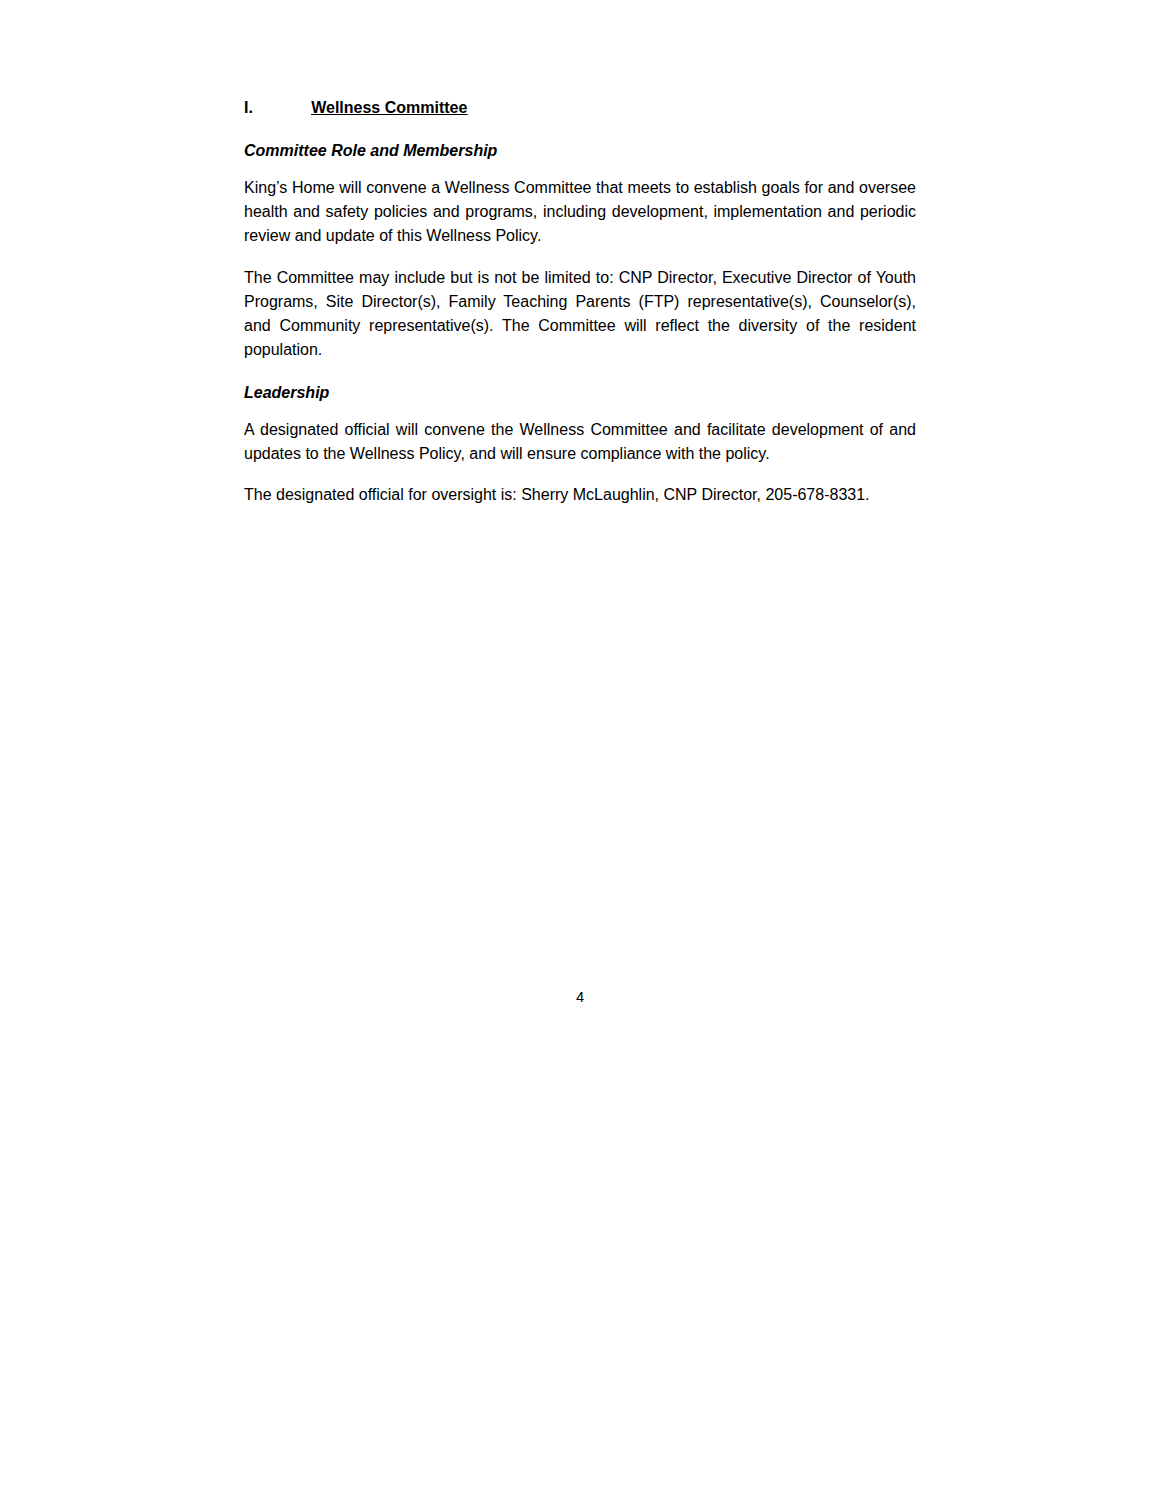I. Wellness Committee
Committee Role and Membership
King’s Home will convene a Wellness Committee that meets to establish goals for and oversee health and safety policies and programs, including development, implementation and periodic review and update of this Wellness Policy.
The Committee may include but is not be limited to: CNP Director, Executive Director of Youth Programs, Site Director(s), Family Teaching Parents (FTP) representative(s), Counselor(s), and Community representative(s). The Committee will reflect the diversity of the resident population.
Leadership
A designated official will convene the Wellness Committee and facilitate development of and updates to the Wellness Policy, and will ensure compliance with the policy.
The designated official for oversight is: Sherry McLaughlin, CNP Director, 205-678-8331.
4